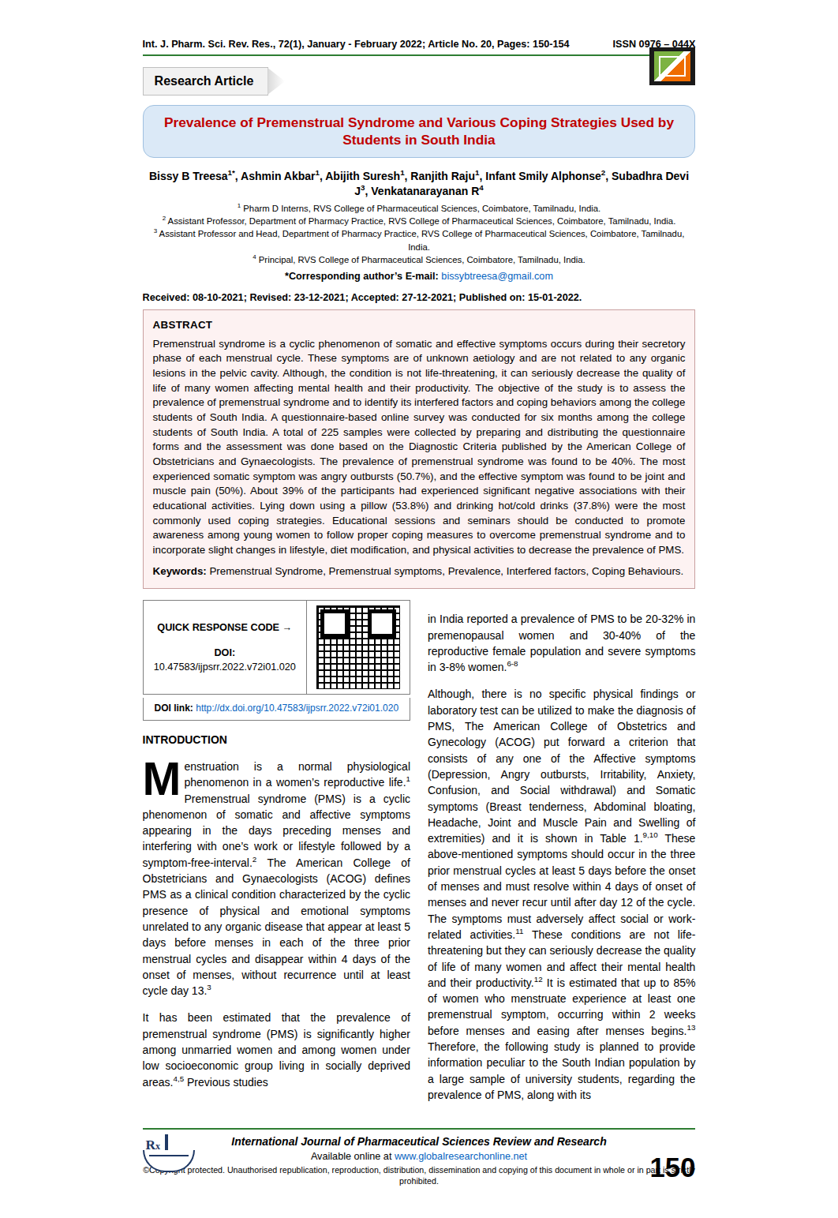Int. J. Pharm. Sci. Rev. Res., 72(1), January - February 2022; Article No. 20, Pages: 150-154
ISSN 0976 – 044X
Research Article
Prevalence of Premenstrual Syndrome and Various Coping Strategies Used by Students in South India
Bissy B Treesa1*, Ashmin Akbar1, Abijith Suresh1, Ranjith Raju1, Infant Smily Alphonse2, Subadhra Devi J3, Venkatanarayanan R4
1 Pharm D Interns, RVS College of Pharmaceutical Sciences, Coimbatore, Tamilnadu, India.
2 Assistant Professor, Department of Pharmacy Practice, RVS College of Pharmaceutical Sciences, Coimbatore, Tamilnadu, India.
3 Assistant Professor and Head, Department of Pharmacy Practice, RVS College of Pharmaceutical Sciences, Coimbatore, Tamilnadu, India.
4 Principal, RVS College of Pharmaceutical Sciences, Coimbatore, Tamilnadu, India.
*Corresponding author’s E-mail: bissybtreesa@gmail.com
Received: 08-10-2021; Revised: 23-12-2021; Accepted: 27-12-2021; Published on: 15-01-2022.
ABSTRACT
Premenstrual syndrome is a cyclic phenomenon of somatic and effective symptoms occurs during their secretory phase of each menstrual cycle. These symptoms are of unknown aetiology and are not related to any organic lesions in the pelvic cavity. Although, the condition is not life-threatening, it can seriously decrease the quality of life of many women affecting mental health and their productivity. The objective of the study is to assess the prevalence of premenstrual syndrome and to identify its interfered factors and coping behaviors among the college students of South India. A questionnaire-based online survey was conducted for six months among the college students of South India. A total of 225 samples were collected by preparing and distributing the questionnaire forms and the assessment was done based on the Diagnostic Criteria published by the American College of Obstetricians and Gynaecologists. The prevalence of premenstrual syndrome was found to be 40%. The most experienced somatic symptom was angry outbursts (50.7%), and the effective symptom was found to be joint and muscle pain (50%). About 39% of the participants had experienced significant negative associations with their educational activities. Lying down using a pillow (53.8%) and drinking hot/cold drinks (37.8%) were the most commonly used coping strategies. Educational sessions and seminars should be conducted to promote awareness among young women to follow proper coping measures to overcome premenstrual syndrome and to incorporate slight changes in lifestyle, diet modification, and physical activities to decrease the prevalence of PMS.
Keywords: Premenstrual Syndrome, Premenstrual symptoms, Prevalence, Interfered factors, Coping Behaviours.
QUICK RESPONSE CODE →
DOI:
10.47583/ijpsrr.2022.v72i01.020
DOI link: http://dx.doi.org/10.47583/ijpsrr.2022.v72i01.020
INTRODUCTION
Menstruation is a normal physiological phenomenon in a women’s reproductive life.1 Premenstrual syndrome (PMS) is a cyclic phenomenon of somatic and affective symptoms appearing in the days preceding menses and interfering with one’s work or lifestyle followed by a symptom-free-interval.2 The American College of Obstetricians and Gynaecologists (ACOG) defines PMS as a clinical condition characterized by the cyclic presence of physical and emotional symptoms unrelated to any organic disease that appear at least 5 days before menses in each of the three prior menstrual cycles and disappear within 4 days of the onset of menses, without recurrence until at least cycle day 13.3
It has been estimated that the prevalence of premenstrual syndrome (PMS) is significantly higher among unmarried women and among women under low socioeconomic group living in socially deprived areas.4,5 Previous studies
in India reported a prevalence of PMS to be 20-32% in premenopausal women and 30-40% of the reproductive female population and severe symptoms in 3-8% women.6-8
Although, there is no specific physical findings or laboratory test can be utilized to make the diagnosis of PMS, The American College of Obstetrics and Gynecology (ACOG) put forward a criterion that consists of any one of the Affective symptoms (Depression, Angry outbursts, Irritability, Anxiety, Confusion, and Social withdrawal) and Somatic symptoms (Breast tenderness, Abdominal bloating, Headache, Joint and Muscle Pain and Swelling of extremities) and it is shown in Table 1.9,10 These above-mentioned symptoms should occur in the three prior menstrual cycles at least 5 days before the onset of menses and must resolve within 4 days of onset of menses and never recur until after day 12 of the cycle. The symptoms must adversely affect social or work-related activities.11 These conditions are not life-threatening but they can seriously decrease the quality of life of many women and affect their mental health and their productivity.12 It is estimated that up to 85% of women who menstruate experience at least one premenstrual symptom, occurring within 2 weeks before menses and easing after menses begins.13 Therefore, the following study is planned to provide information peculiar to the South Indian population by a large sample of university students, regarding the prevalence of PMS, along with its
Rx
International Journal of Pharmaceutical Sciences Review and Research
Available online at www.globalresearchonline.net
©Copyright protected. Unauthorised republication, reproduction, distribution, dissemination and copying of this document in whole or in part is strictly prohibited.
150